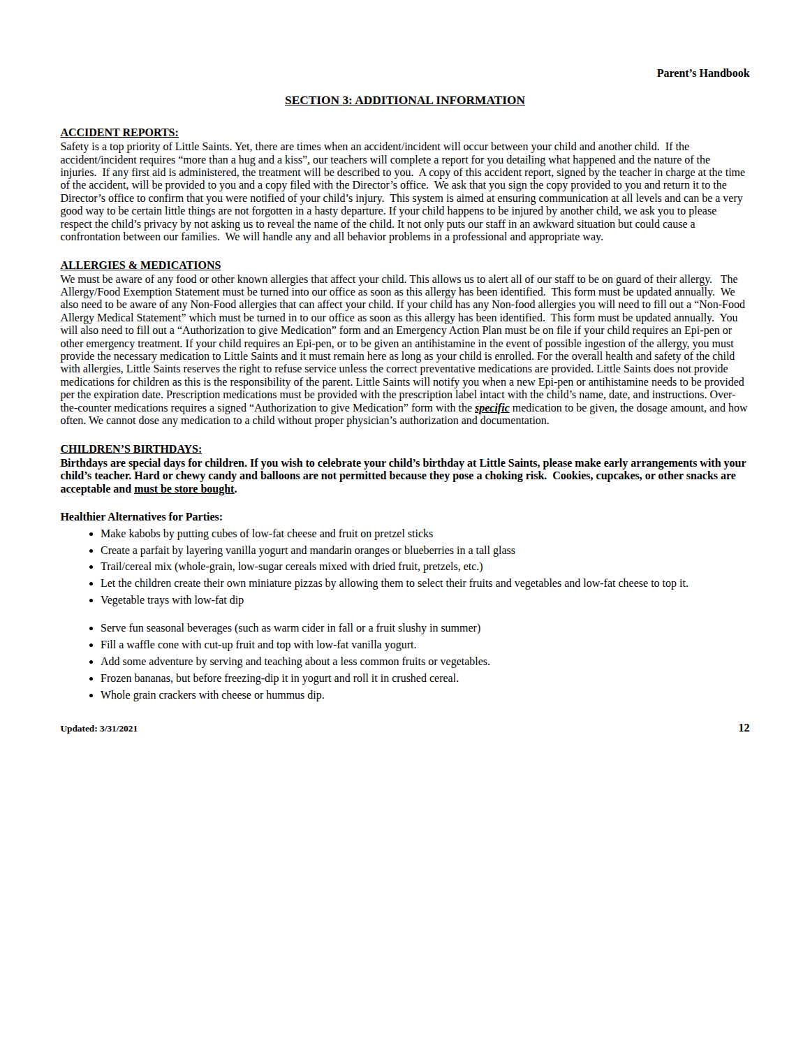Parent’s Handbook
SECTION 3: ADDITIONAL INFORMATION
ACCIDENT REPORTS:
Safety is a top priority of Little Saints. Yet, there are times when an accident/incident will occur between your child and another child. If the accident/incident requires “more than a hug and a kiss”, our teachers will complete a report for you detailing what happened and the nature of the injuries. If any first aid is administered, the treatment will be described to you. A copy of this accident report, signed by the teacher in charge at the time of the accident, will be provided to you and a copy filed with the Director’s office. We ask that you sign the copy provided to you and return it to the Director’s office to confirm that you were notified of your child’s injury. This system is aimed at ensuring communication at all levels and can be a very good way to be certain little things are not forgotten in a hasty departure. If your child happens to be injured by another child, we ask you to please respect the child’s privacy by not asking us to reveal the name of the child. It not only puts our staff in an awkward situation but could cause a confrontation between our families. We will handle any and all behavior problems in a professional and appropriate way.
ALLERGIES & MEDICATIONS
We must be aware of any food or other known allergies that affect your child. This allows us to alert all of our staff to be on guard of their allergy. The Allergy/Food Exemption Statement must be turned into our office as soon as this allergy has been identified. This form must be updated annually. We also need to be aware of any Non-Food allergies that can affect your child. If your child has any Non-food allergies you will need to fill out a “Non-Food Allergy Medical Statement” which must be turned in to our office as soon as this allergy has been identified. This form must be updated annually. You will also need to fill out a “Authorization to give Medication” form and an Emergency Action Plan must be on file if your child requires an Epi-pen or other emergency treatment. If your child requires an Epi-pen, or to be given an antihistamine in the event of possible ingestion of the allergy, you must provide the necessary medication to Little Saints and it must remain here as long as your child is enrolled. For the overall health and safety of the child with allergies, Little Saints reserves the right to refuse service unless the correct preventative medications are provided. Little Saints does not provide medications for children as this is the responsibility of the parent. Little Saints will notify you when a new Epi-pen or antihistamine needs to be provided per the expiration date. Prescription medications must be provided with the prescription label intact with the child’s name, date, and instructions. Over-the-counter medications requires a signed “Authorization to give Medication” form with the specific medication to be given, the dosage amount, and how often. We cannot dose any medication to a child without proper physician’s authorization and documentation.
CHILDREN’S BIRTHDAYS:
Birthdays are special days for children. If you wish to celebrate your child’s birthday at Little Saints, please make early arrangements with your child’s teacher. Hard or chewy candy and balloons are not permitted because they pose a choking risk. Cookies, cupcakes, or other snacks are acceptable and must be store bought.
Healthier Alternatives for Parties:
Make kabobs by putting cubes of low-fat cheese and fruit on pretzel sticks
Create a parfait by layering vanilla yogurt and mandarin oranges or blueberries in a tall glass
Trail/cereal mix (whole-grain, low-sugar cereals mixed with dried fruit, pretzels, etc.)
Let the children create their own miniature pizzas by allowing them to select their fruits and vegetables and low-fat cheese to top it.
Vegetable trays with low-fat dip
Serve fun seasonal beverages (such as warm cider in fall or a fruit slushy in summer)
Fill a waffle cone with cut-up fruit and top with low-fat vanilla yogurt.
Add some adventure by serving and teaching about a less common fruits or vegetables.
Frozen bananas, but before freezing-dip it in yogurt and roll it in crushed cereal.
Whole grain crackers with cheese or hummus dip.
Updated: 3/31/2021 12